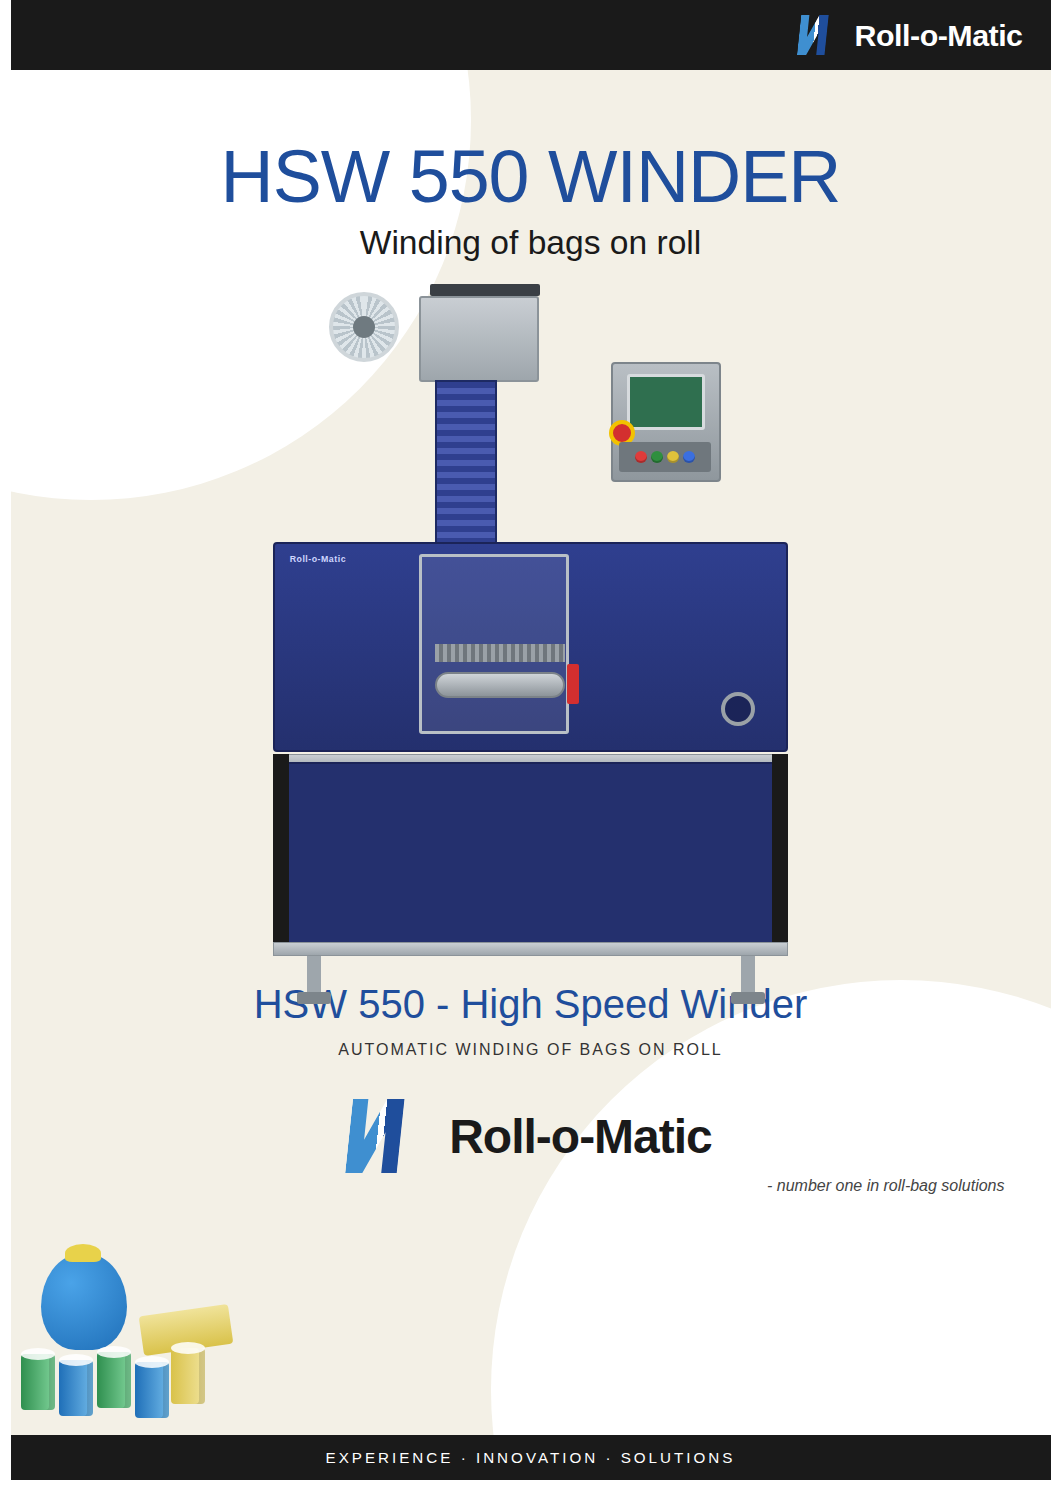Roll-o-Matic
HSW 550 WINDER
Winding of bags on roll
Roll-o-Matic
HSW 550 - High Speed Winder
AUTOMATIC WINDING OF BAGS ON ROLL
Roll-o-Matic
- number one in roll-bag solutions
EXPERIENCE · INNOVATION · SOLUTIONS